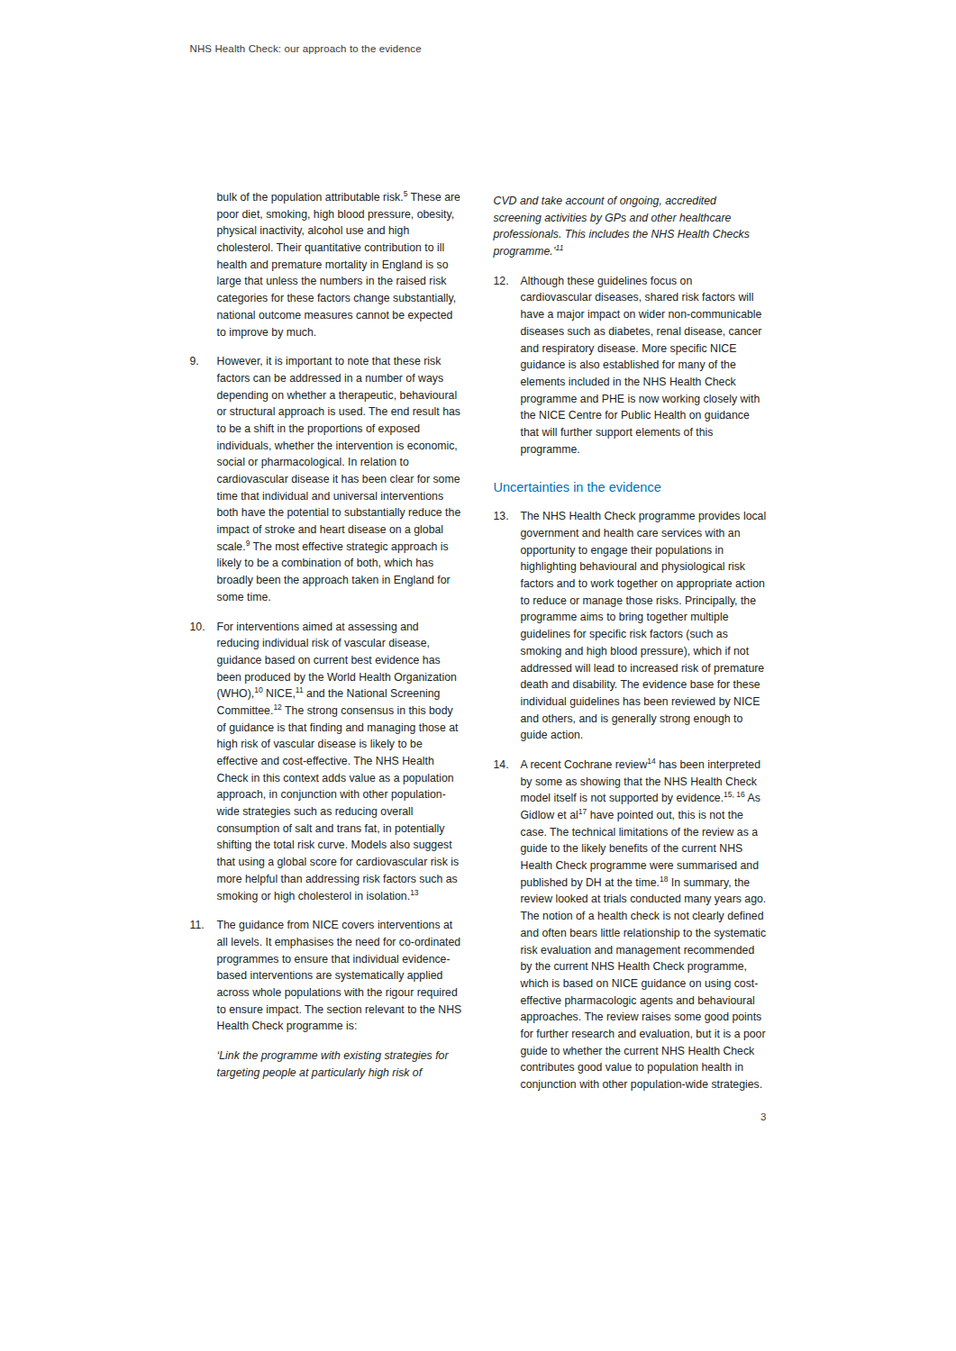NHS Health Check: our approach to the evidence
bulk of the population attributable risk.5 These are poor diet, smoking, high blood pressure, obesity, physical inactivity, alcohol use and high cholesterol. Their quantitative contribution to ill health and premature mortality in England is so large that unless the numbers in the raised risk categories for these factors change substantially, national outcome measures cannot be expected to improve by much.
9. However, it is important to note that these risk factors can be addressed in a number of ways depending on whether a therapeutic, behavioural or structural approach is used. The end result has to be a shift in the proportions of exposed individuals, whether the intervention is economic, social or pharmacological. In relation to cardiovascular disease it has been clear for some time that individual and universal interventions both have the potential to substantially reduce the impact of stroke and heart disease on a global scale.9 The most effective strategic approach is likely to be a combination of both, which has broadly been the approach taken in England for some time.
10. For interventions aimed at assessing and reducing individual risk of vascular disease, guidance based on current best evidence has been produced by the World Health Organization (WHO),10 NICE,11 and the National Screening Committee.12 The strong consensus in this body of guidance is that finding and managing those at high risk of vascular disease is likely to be effective and cost-effective. The NHS Health Check in this context adds value as a population approach, in conjunction with other population-wide strategies such as reducing overall consumption of salt and trans fat, in potentially shifting the total risk curve. Models also suggest that using a global score for cardiovascular risk is more helpful than addressing risk factors such as smoking or high cholesterol in isolation.13
11. The guidance from NICE covers interventions at all levels. It emphasises the need for co-ordinated programmes to ensure that individual evidence-based interventions are systematically applied across whole populations with the rigour required to ensure impact. The section relevant to the NHS Health Check programme is:
‘Link the programme with existing strategies for targeting people at particularly high risk of
CVD and take account of ongoing, accredited screening activities by GPs and other healthcare professionals. This includes the NHS Health Checks programme.’11
12. Although these guidelines focus on cardiovascular diseases, shared risk factors will have a major impact on wider non-communicable diseases such as diabetes, renal disease, cancer and respiratory disease. More specific NICE guidance is also established for many of the elements included in the NHS Health Check programme and PHE is now working closely with the NICE Centre for Public Health on guidance that will further support elements of this programme.
Uncertainties in the evidence
13. The NHS Health Check programme provides local government and health care services with an opportunity to engage their populations in highlighting behavioural and physiological risk factors and to work together on appropriate action to reduce or manage those risks. Principally, the programme aims to bring together multiple guidelines for specific risk factors (such as smoking and high blood pressure), which if not addressed will lead to increased risk of premature death and disability. The evidence base for these individual guidelines has been reviewed by NICE and others, and is generally strong enough to guide action.
14. A recent Cochrane review14 has been interpreted by some as showing that the NHS Health Check model itself is not supported by evidence.15, 16 As Gidlow et al17 have pointed out, this is not the case. The technical limitations of the review as a guide to the likely benefits of the current NHS Health Check programme were summarised and published by DH at the time.18 In summary, the review looked at trials conducted many years ago. The notion of a health check is not clearly defined and often bears little relationship to the systematic risk evaluation and management recommended by the current NHS Health Check programme, which is based on NICE guidance on using cost-effective pharmacologic agents and behavioural approaches. The review raises some good points for further research and evaluation, but it is a poor guide to whether the current NHS Health Check contributes good value to population health in conjunction with other population-wide strategies.
3